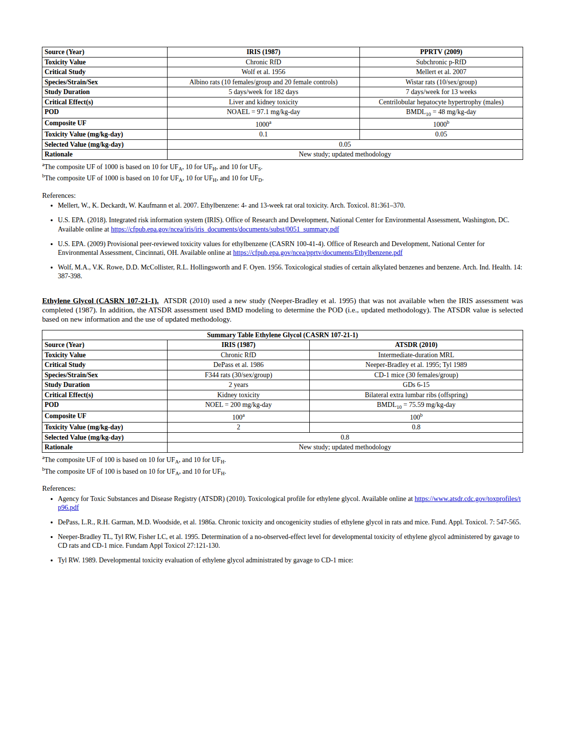| Source (Year) | IRIS (1987) | PPRTV (2009) |
| Toxicity Value | Chronic RfD | Subchronic p-RfD |
| Critical Study | Wolf et al. 1956 | Mellert et al. 2007 |
| Species/Strain/Sex | Albino rats (10 females/group and 20 female controls) | Wistar rats (10/sex/group) |
| Study Duration | 5 days/week for 182 days | 7 days/week for 13 weeks |
| Critical Effect(s) | Liver and kidney toxicity | Centrilobular hepatocyte hypertrophy (males) |
| POD | NOAEL = 97.1 mg/kg-day | BMDL 10 = 48 mg/kg-day |
| Composite UF | 1000 a | 1000 b |
| Toxicity Value (mg/kg-day) | 0.1 | 0.05 |
| Selected Value (mg/kg-day) | 0.05 |
| Rationale | New study; updated methodology |
aThe composite UF of 1000 is based on 10 for UFA, 10 for UFH, and 10 for UFS.
bThe composite UF of 1000 is based on 10 for UFA, 10 for UFH, and 10 for UFD.
References:
Mellert, W., K. Deckardt, W. Kaufmann et al. 2007. Ethylbenzene: 4- and 13-week rat oral toxicity. Arch. Toxicol. 81:361–370.
U.S. EPA. (2018). Integrated risk information system (IRIS). Office of Research and Development, National Center for Environmental Assessment, Washington, DC. Available online at https://cfpub.epa.gov/ncea/iris/iris_documents/documents/subst/0051_summary.pdf
U.S. EPA. (2009) Provisional peer-reviewed toxicity values for ethylbenzene (CASRN 100-41-4). Office of Research and Development, National Center for Environmental Assessment, Cincinnati, OH. Available online at https://cfpub.epa.gov/ncea/pprtv/documents/Ethylbenzene.pdf
Wolf, M.A., V.K. Rowe, D.D. McCollister, R.L. Hollingsworth and F. Oyen. 1956. Toxicological studies of certain alkylated benzenes and benzene. Arch. Ind. Health. 14: 387-398.
Ethylene Glycol (CASRN 107-21-1). ATSDR (2010) used a new study (Neeper-Bradley et al. 1995) that was not available when the IRIS assessment was completed (1987). In addition, the ATSDR assessment used BMD modeling to determine the POD (i.e., updated methodology). The ATSDR value is selected based on new information and the use of updated methodology.
| Summary Table Ethylene Glycol (CASRN 107-21-1) |
| --- |
| Source (Year) | IRIS (1987) | ATSDR (2010) |
| Toxicity Value | Chronic RfD | Intermediate-duration MRL |
| Critical Study | DePass et al. 1986 | Neeper-Bradley et al. 1995; Tyl 1989 |
| Species/Strain/Sex | F344 rats (30/sex/group) | CD-1 mice (30 females/group) |
| Study Duration | 2 years | GDs 6-15 |
| Critical Effect(s) | Kidney toxicity | Bilateral extra lumbar ribs (offspring) |
| POD | NOEL = 200 mg/kg-day | BMDL 10 = 75.59 mg/kg-day |
| Composite UF | 100 a | 100 b |
| Toxicity Value (mg/kg-day) | 2 | 0.8 |
| Selected Value (mg/kg-day) | 0.8 |
| Rationale | New study; updated methodology |
aThe composite UF of 100 is based on 10 for UFA, and 10 for UFH.
bThe composite UF of 100 is based on 10 for UFA, and 10 for UFH.
References:
Agency for Toxic Substances and Disease Registry (ATSDR) (2010). Toxicological profile for ethylene glycol. Available online at https://www.atsdr.cdc.gov/toxprofiles/tp96.pdf
DePass, L.R., R.H. Garman, M.D. Woodside, et al. 1986a. Chronic toxicity and oncogenicity studies of ethylene glycol in rats and mice. Fund. Appl. Toxicol. 7: 547-565.
Neeper-Bradley TL, Tyl RW, Fisher LC, et al. 1995. Determination of a no-observed-effect level for developmental toxicity of ethylene glycol administered by gavage to CD rats and CD-1 mice. Fundam Appl Toxicol 27:121-130.
Tyl RW. 1989. Developmental toxicity evaluation of ethylene glycol administrated by gavage to CD-1 mice: